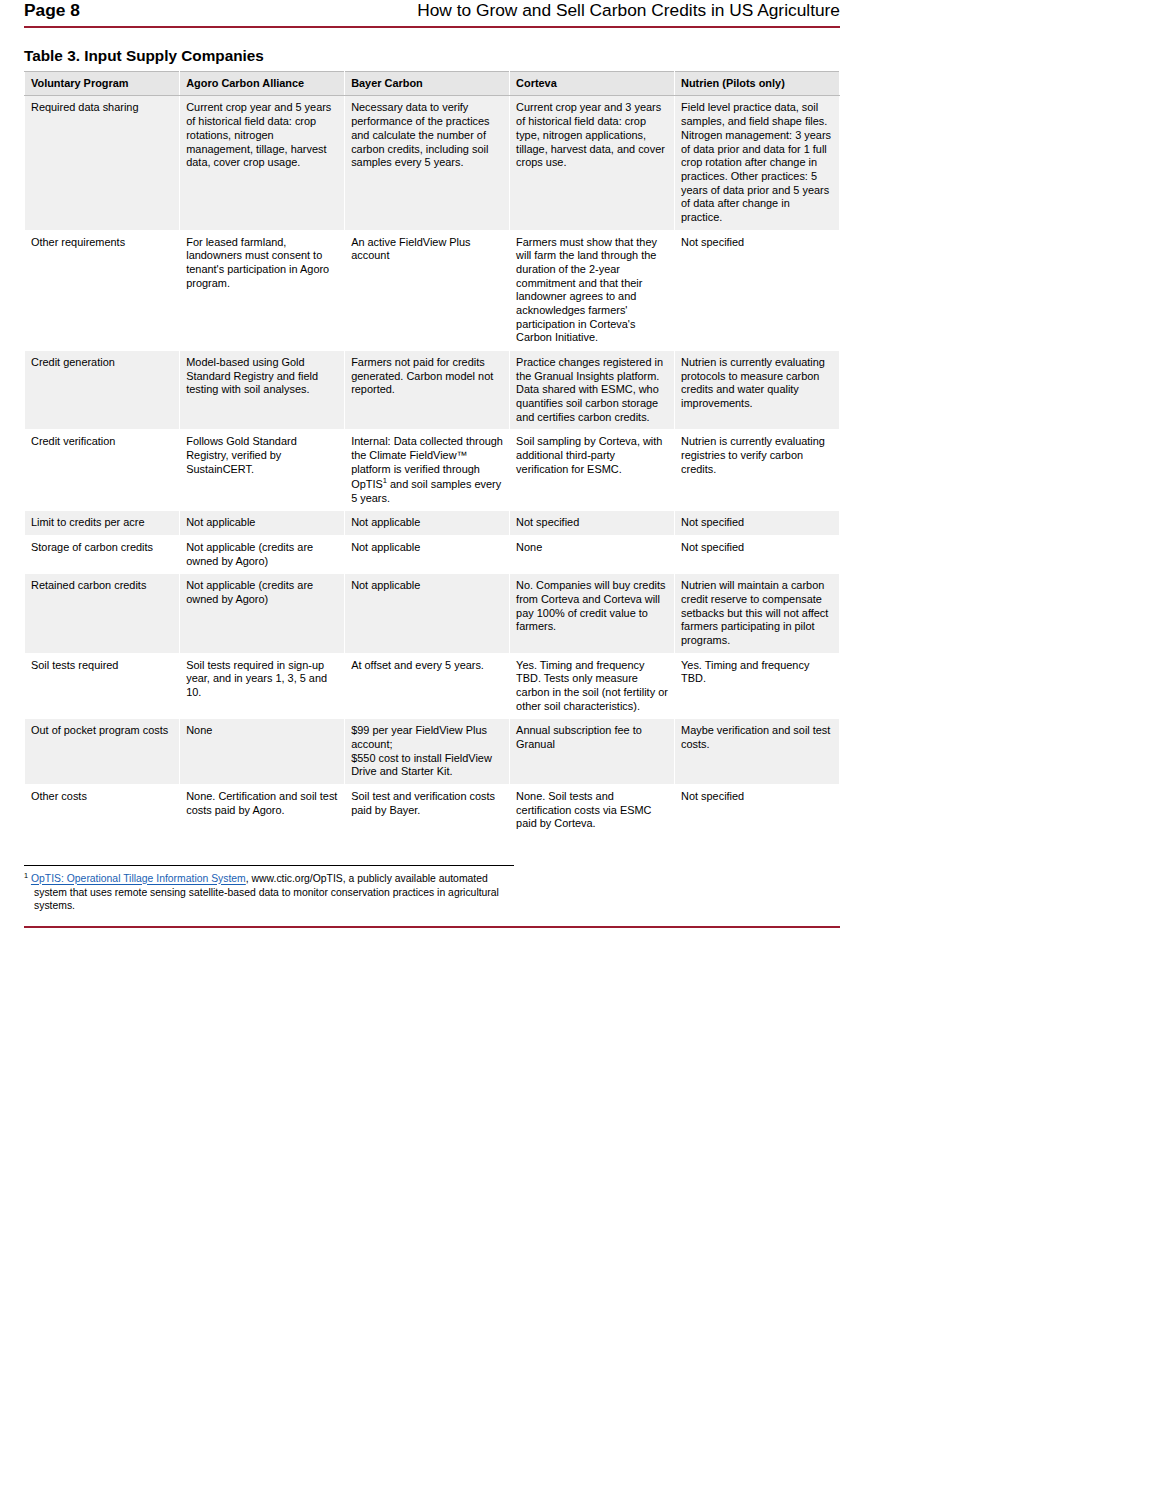Page 8
How to Grow and Sell Carbon Credits in US Agriculture
Table 3. Input Supply Companies
| Voluntary Program | Agoro Carbon Alliance | Bayer Carbon | Corteva | Nutrien (Pilots only) |
| --- | --- | --- | --- | --- |
| Required data sharing | Current crop year and 5 years of historical field data: crop rotations, nitrogen management, tillage, harvest data, cover crop usage. | Necessary data to verify performance of the practices and calculate the number of carbon credits, including soil samples every 5 years. | Current crop year and 3 years of historical field data: crop type, nitrogen applications, tillage, harvest data, and cover crops use. | Field level practice data, soil samples, and field shape files. Nitrogen management: 3 years of data prior and data for 1 full crop rotation after change in practices. Other practices: 5 years of data prior and 5 years of data after change in practice. |
| Other requirements | For leased farmland, landowners must consent to tenant's participation in Agoro program. | An active FieldView Plus account | Farmers must show that they will farm the land through the duration of the 2-year commitment and that their landowner agrees to and acknowledges farmers' participation in Corteva's Carbon Initiative. | Not specified |
| Credit generation | Model-based using Gold Standard Registry and field testing with soil analyses. | Farmers not paid for credits generated. Carbon model not reported. | Practice changes registered in the Granual Insights platform. Data shared with ESMC, who quantifies soil carbon storage and certifies carbon credits. | Nutrien is currently evaluating protocols to measure carbon credits and water quality improvements. |
| Credit verification | Follows Gold Standard Registry, verified by SustainCERT. | Internal: Data collected through the Climate FieldView™ platform is verified through OpTIS 1 and soil samples every 5 years. | Soil sampling by Corteva, with additional third-party verification for ESMC. | Nutrien is currently evaluating registries to verify carbon credits. |
| Limit to credits per acre | Not applicable | Not applicable | Not specified | Not specified |
| Storage of carbon credits | Not applicable (credits are owned by Agoro) | Not applicable | None | Not specified |
| Retained carbon credits | Not applicable (credits are owned by Agoro) | Not applicable | No. Companies will buy credits from Corteva and Corteva will pay 100% of credit value to farmers. | Nutrien will maintain a carbon credit reserve to compensate setbacks but this will not affect farmers participating in pilot programs. |
| Soil tests required | Soil tests required in sign-up year, and in years 1, 3, 5 and 10. | At offset and every 5 years. | Yes. Timing and frequency TBD. Tests only measure carbon in the soil (not fertility or other soil characteristics). | Yes. Timing and frequency TBD. |
| Out of pocket program costs | None | $99 per year FieldView Plus account; $550 cost to install FieldView Drive and Starter Kit. | Annual subscription fee to Granual | Maybe verification and soil test costs. |
| Other costs | None. Certification and soil test costs paid by Agoro. | Soil test and verification costs paid by Bayer. | None. Soil tests and certification costs via ESMC paid by Corteva. | Not specified |
1 OpTIS: Operational Tillage Information System, www.ctic.org/OpTIS, a publicly available automated system that uses remote sensing satellite-based data to monitor conservation practices in agricultural systems.